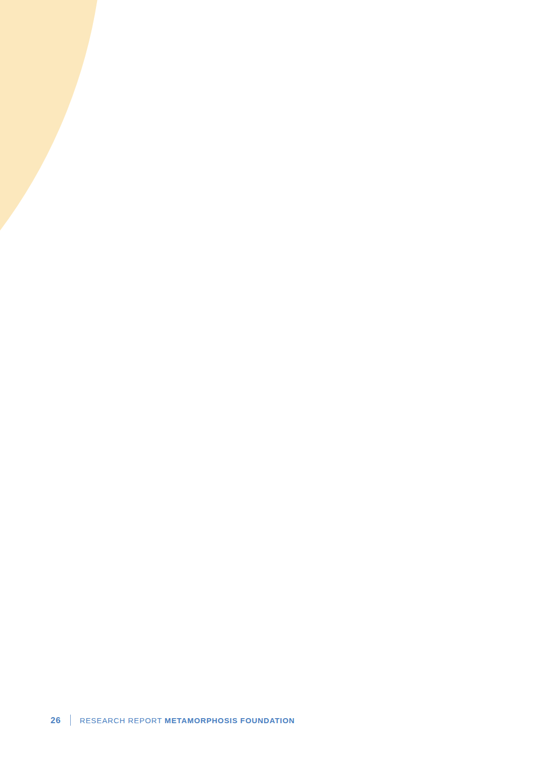26 Research Report Metamorphosis Foundation